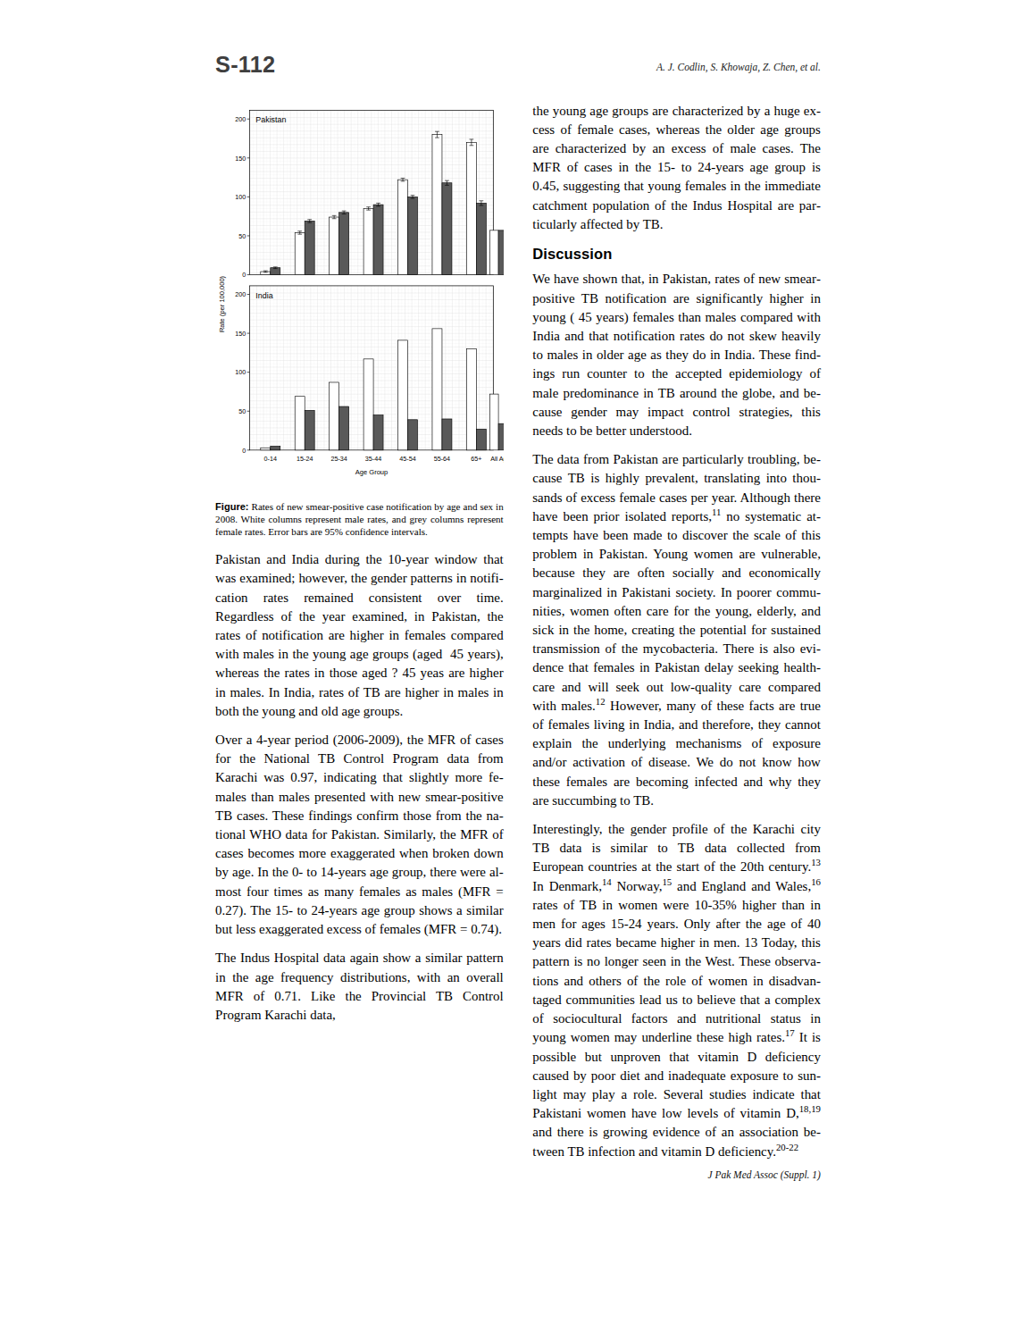S-112
A. J. Codlin, S. Khowaja, Z. Chen, et al.
Rate (per 100,000) Pakistan 200 150 100 50 0 India 200 150 100 50 0 0-14 15-24 25-34 35-44 45-54 55-64 65+ All Ages Age Group
Figure: Rates of new smear-positive case notification by age and sex in 2008. White columns represent male rates, and grey columns represent female rates. Error bars are 95% confidence intervals.
Pakistan and India during the 10-year window that was examined; however, the gender patterns in notification rates remained consistent over time. Regardless of the year examined, in Pakistan, the rates of notification are higher in females compared with males in the young age groups (aged 45 years), whereas the rates in those aged ? 45 yeas are higher in males. In India, rates of TB are higher in males in both the young and old age groups.
Over a 4-year period (2006-2009), the MFR of cases for the National TB Control Program data from Karachi was 0.97, indicating that slightly more females than males presented with new smear-positive TB cases. These findings confirm those from the national WHO data for Pakistan. Similarly, the MFR of cases becomes more exaggerated when broken down by age. In the 0- to 14-years age group, there were almost four times as many females as males (MFR = 0.27). The 15- to 24-years age group shows a similar but less exaggerated excess of females (MFR = 0.74).
The Indus Hospital data again show a similar pattern in the age frequency distributions, with an overall MFR of 0.71. Like the Provincial TB Control Program Karachi data,
the young age groups are characterized by a huge excess of female cases, whereas the older age groups are characterized by an excess of male cases. The MFR of cases in the 15- to 24-years age group is 0.45, suggesting that young females in the immediate catchment population of the Indus Hospital are particularly affected by TB.
Discussion
We have shown that, in Pakistan, rates of new smearpositive TB notification are significantly higher in young ( 45 years) females than males compared with India and that notification rates do not skew heavily to males in older age as they do in India. These findings run counter to the accepted epidemiology of male predominance in TB around the globe, and because gender may impact control strategies, this needs to be better understood.
The data from Pakistan are particularly troubling, because TB is highly prevalent, translating into thousands of excess female cases per year. Although there have been prior isolated reports,11 no systematic attempts have been made to discover the scale of this problem in Pakistan. Young women are vulnerable, because they are often socially and economically marginalized in Pakistani society. In poorer communities, women often care for the young, elderly, and sick in the home, creating the potential for sustained transmission of the mycobacteria. There is also evidence that females in Pakistan delay seeking healthcare and will seek out low-quality care compared with males.12 However, many of these facts are true of females living in India, and therefore, they cannot explain the underlying mechanisms of exposure and/or activation of disease. We do not know how these females are becoming infected and why they are succumbing to TB.
Interestingly, the gender profile of the Karachi city TB data is similar to TB data collected from European countries at the start of the 20th century.13 In Denmark,14 Norway,15 and England and Wales,16 rates of TB in women were 10-35% higher than in men for ages 15-24 years. Only after the age of 40 years did rates became higher in men. 13 Today, this pattern is no longer seen in the West. These observations and others of the role of women in disadvantaged communities lead us to believe that a complex of sociocultural factors and nutritional status in young women may underline these high rates.17 It is possible but unproven that vitamin D deficiency caused by poor diet and inadequate exposure to sunlight may play a role. Several studies indicate that Pakistani women have low levels of vitamin D,18,19 and there is growing evidence of an association between TB infection and vitamin D deficiency.20-22
J Pak Med Assoc (Suppl. 1)